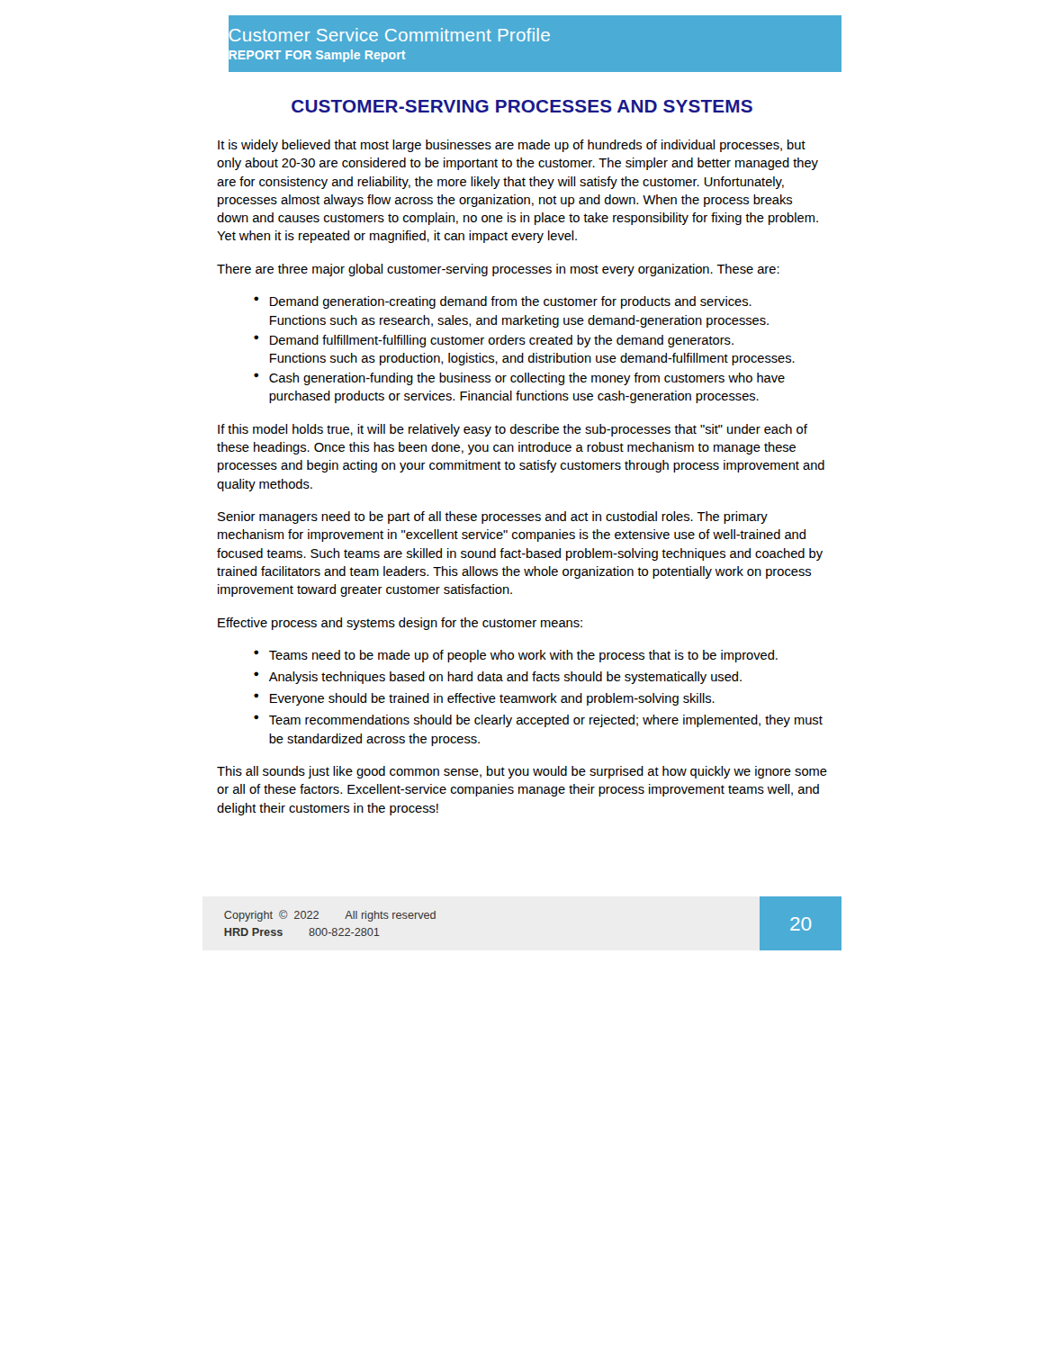Customer Service Commitment Profile
REPORT FOR Sample Report
CUSTOMER-SERVING PROCESSES AND SYSTEMS
It is widely believed that most large businesses are made up of hundreds of individual processes, but only about 20-30 are considered to be important to the customer. The simpler and better managed they are for consistency and reliability, the more likely that they will satisfy the customer. Unfortunately, processes almost always flow across the organization, not up and down. When the process breaks down and causes customers to complain, no one is in place to take responsibility for fixing the problem. Yet when it is repeated or magnified, it can impact every level.
There are three major global customer-serving processes in most every organization. These are:
Demand generation-creating demand from the customer for products and services. Functions such as research, sales, and marketing use demand-generation processes.
Demand fulfillment-fulfilling customer orders created by the demand generators. Functions such as production, logistics, and distribution use demand-fulfillment processes.
Cash generation-funding the business or collecting the money from customers who have purchased products or services. Financial functions use cash-generation processes.
If this model holds true, it will be relatively easy to describe the sub-processes that "sit" under each of these headings. Once this has been done, you can introduce a robust mechanism to manage these processes and begin acting on your commitment to satisfy customers through process improvement and quality methods.
Senior managers need to be part of all these processes and act in custodial roles. The primary mechanism for improvement in "excellent service" companies is the extensive use of well-trained and focused teams. Such teams are skilled in sound fact-based problem-solving techniques and coached by trained facilitators and team leaders. This allows the whole organization to potentially work on process improvement toward greater customer satisfaction.
Effective process and systems design for the customer means:
Teams need to be made up of people who work with the process that is to be improved.
Analysis techniques based on hard data and facts should be systematically used.
Everyone should be trained in effective teamwork and problem-solving skills.
Team recommendations should be clearly accepted or rejected; where implemented, they must be standardized across the process.
This all sounds just like good common sense, but you would be surprised at how quickly we ignore some or all of these factors. Excellent-service companies manage their process improvement teams well, and delight their customers in the process!
Copyright © 2022 All rights reserved
HRD Press 800-822-2801
20